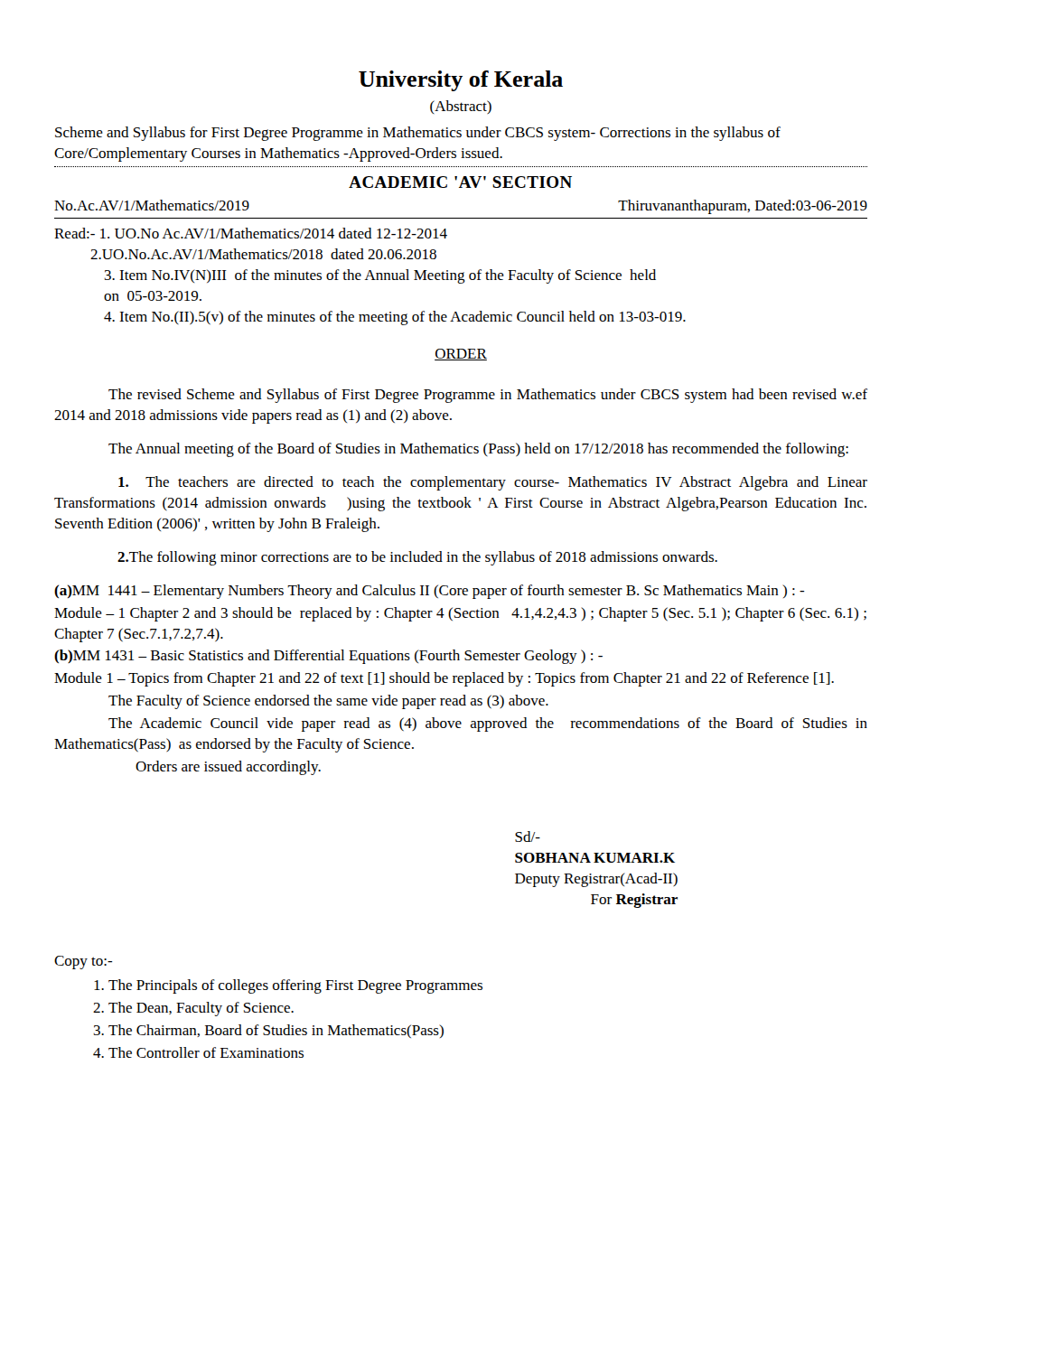University of Kerala
(Abstract)
Scheme and Syllabus for First Degree Programme in Mathematics under CBCS system- Corrections in the syllabus of Core/Complementary Courses in Mathematics -Approved-Orders issued.
ACADEMIC 'AV' SECTION
No.Ac.AV/1/Mathematics/2019 Thiruvananthapuram, Dated:03-06-2019
Read:- 1. UO.No Ac.AV/1/Mathematics/2014 dated 12-12-2014
2.UO.No.Ac.AV/1/Mathematics/2018 dated 20.06.2018
3. Item No.IV(N)III of the minutes of the Annual Meeting of the Faculty of Science held
on 05-03-2019.
4. Item No.(II).5(v) of the minutes of the meeting of the Academic Council held on 13-03-019.
ORDER
The revised Scheme and Syllabus of First Degree Programme in Mathematics under CBCS system had been revised w.ef 2014 and 2018 admissions vide papers read as (1) and (2) above.
The Annual meeting of the Board of Studies in Mathematics (Pass) held on 17/12/2018 has recommended the following:
1. The teachers are directed to teach the complementary course- Mathematics IV Abstract Algebra and Linear Transformations (2014 admission onwards )using the textbook ' A First Course in Abstract Algebra,Pearson Education Inc. Seventh Edition (2006)' , written by John B Fraleigh.
2. The following minor corrections are to be included in the syllabus of 2018 admissions onwards.
(a) MM 1441 – Elementary Numbers Theory and Calculus II (Core paper of fourth semester B. Sc Mathematics Main ) : -
Module – 1 Chapter 2 and 3 should be replaced by : Chapter 4 (Section 4.1,4.2,4.3 ) ; Chapter 5 (Sec. 5.1 ); Chapter 6 (Sec. 6.1) ; Chapter 7 (Sec.7.1,7.2,7.4).
(b) MM 1431 – Basic Statistics and Differential Equations (Fourth Semester Geology ) : -
Module 1 – Topics from Chapter 21 and 22 of text [1] should be replaced by : Topics from Chapter 21 and 22 of Reference [1].
The Faculty of Science endorsed the same vide paper read as (3) above.
The Academic Council vide paper read as (4) above approved the recommendations of the Board of Studies in Mathematics(Pass) as endorsed by the Faculty of Science.
Orders are issued accordingly.
Sd/-
SOBHANA KUMARI.K
Deputy Registrar(Acad-II)
For Registrar
Copy to:-
The Principals of colleges offering First Degree Programmes
The Dean, Faculty of Science.
The Chairman, Board of Studies in Mathematics(Pass)
The Controller of Examinations